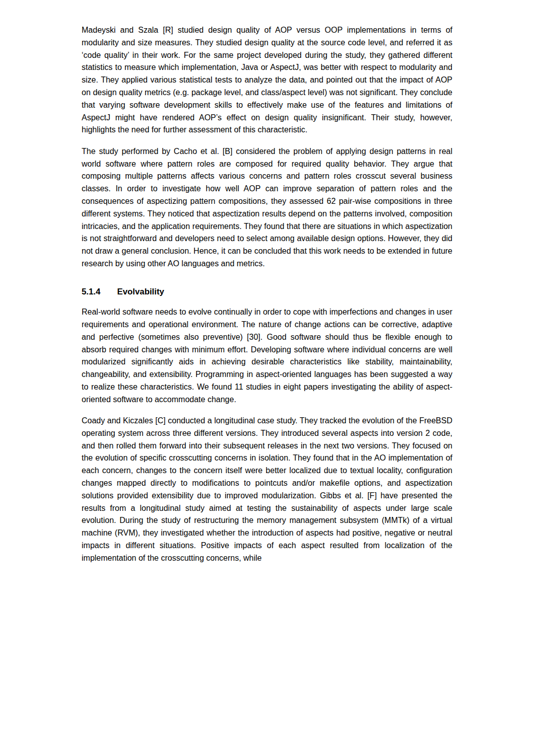Madeyski and Szala [R] studied design quality of AOP versus OOP implementations in terms of modularity and size measures. They studied design quality at the source code level, and referred it as ‘code quality’ in their work. For the same project developed during the study, they gathered different statistics to measure which implementation, Java or AspectJ, was better with respect to modularity and size. They applied various statistical tests to analyze the data, and pointed out that the impact of AOP on design quality metrics (e.g. package level, and class/aspect level) was not significant. They conclude that varying software development skills to effectively make use of the features and limitations of AspectJ might have rendered AOP’s effect on design quality insignificant. Their study, however, highlights the need for further assessment of this characteristic.
The study performed by Cacho et al. [B] considered the problem of applying design patterns in real world software where pattern roles are composed for required quality behavior. They argue that composing multiple patterns affects various concerns and pattern roles crosscut several business classes. In order to investigate how well AOP can improve separation of pattern roles and the consequences of aspectizing pattern compositions, they assessed 62 pair-wise compositions in three different systems. They noticed that aspectization results depend on the patterns involved, composition intricacies, and the application requirements. They found that there are situations in which aspectization is not straightforward and developers need to select among available design options. However, they did not draw a general conclusion. Hence, it can be concluded that this work needs to be extended in future research by using other AO languages and metrics.
5.1.4 Evolvability
Real-world software needs to evolve continually in order to cope with imperfections and changes in user requirements and operational environment. The nature of change actions can be corrective, adaptive and perfective (sometimes also preventive) [30]. Good software should thus be flexible enough to absorb required changes with minimum effort. Developing software where individual concerns are well modularized significantly aids in achieving desirable characteristics like stability, maintainability, changeability, and extensibility. Programming in aspect-oriented languages has been suggested a way to realize these characteristics. We found 11 studies in eight papers investigating the ability of aspect-oriented software to accommodate change.
Coady and Kiczales [C] conducted a longitudinal case study. They tracked the evolution of the FreeBSD operating system across three different versions. They introduced several aspects into version 2 code, and then rolled them forward into their subsequent releases in the next two versions. They focused on the evolution of specific crosscutting concerns in isolation. They found that in the AO implementation of each concern, changes to the concern itself were better localized due to textual locality, configuration changes mapped directly to modifications to pointcuts and/or makefile options, and aspectization solutions provided extensibility due to improved modularization. Gibbs et al. [F] have presented the results from a longitudinal study aimed at testing the sustainability of aspects under large scale evolution. During the study of restructuring the memory management subsystem (MMTk) of a virtual machine (RVM), they investigated whether the introduction of aspects had positive, negative or neutral impacts in different situations. Positive impacts of each aspect resulted from localization of the implementation of the crosscutting concerns, while